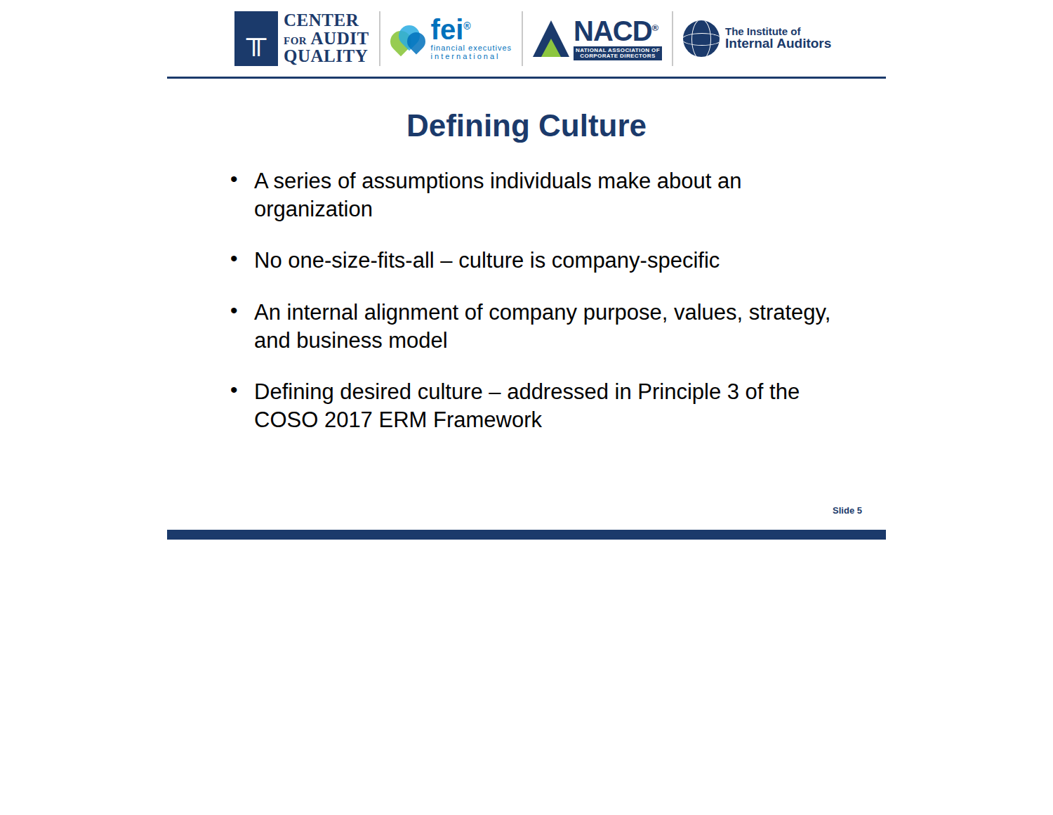╥
CENTER
FOR AUDIT
QUALITY
fei®
financial executives
international
NACD®
NATIONAL ASSOCIATION OF
CORPORATE DIRECTORS
The Institute of
Internal Auditors
Defining Culture
A series of assumptions individuals make about an organization
No one-size-fits-all – culture is company-specific
An internal alignment of company purpose, values, strategy, and business model
Defining desired culture – addressed in Principle 3 of the COSO 2017 ERM Framework
Slide 5